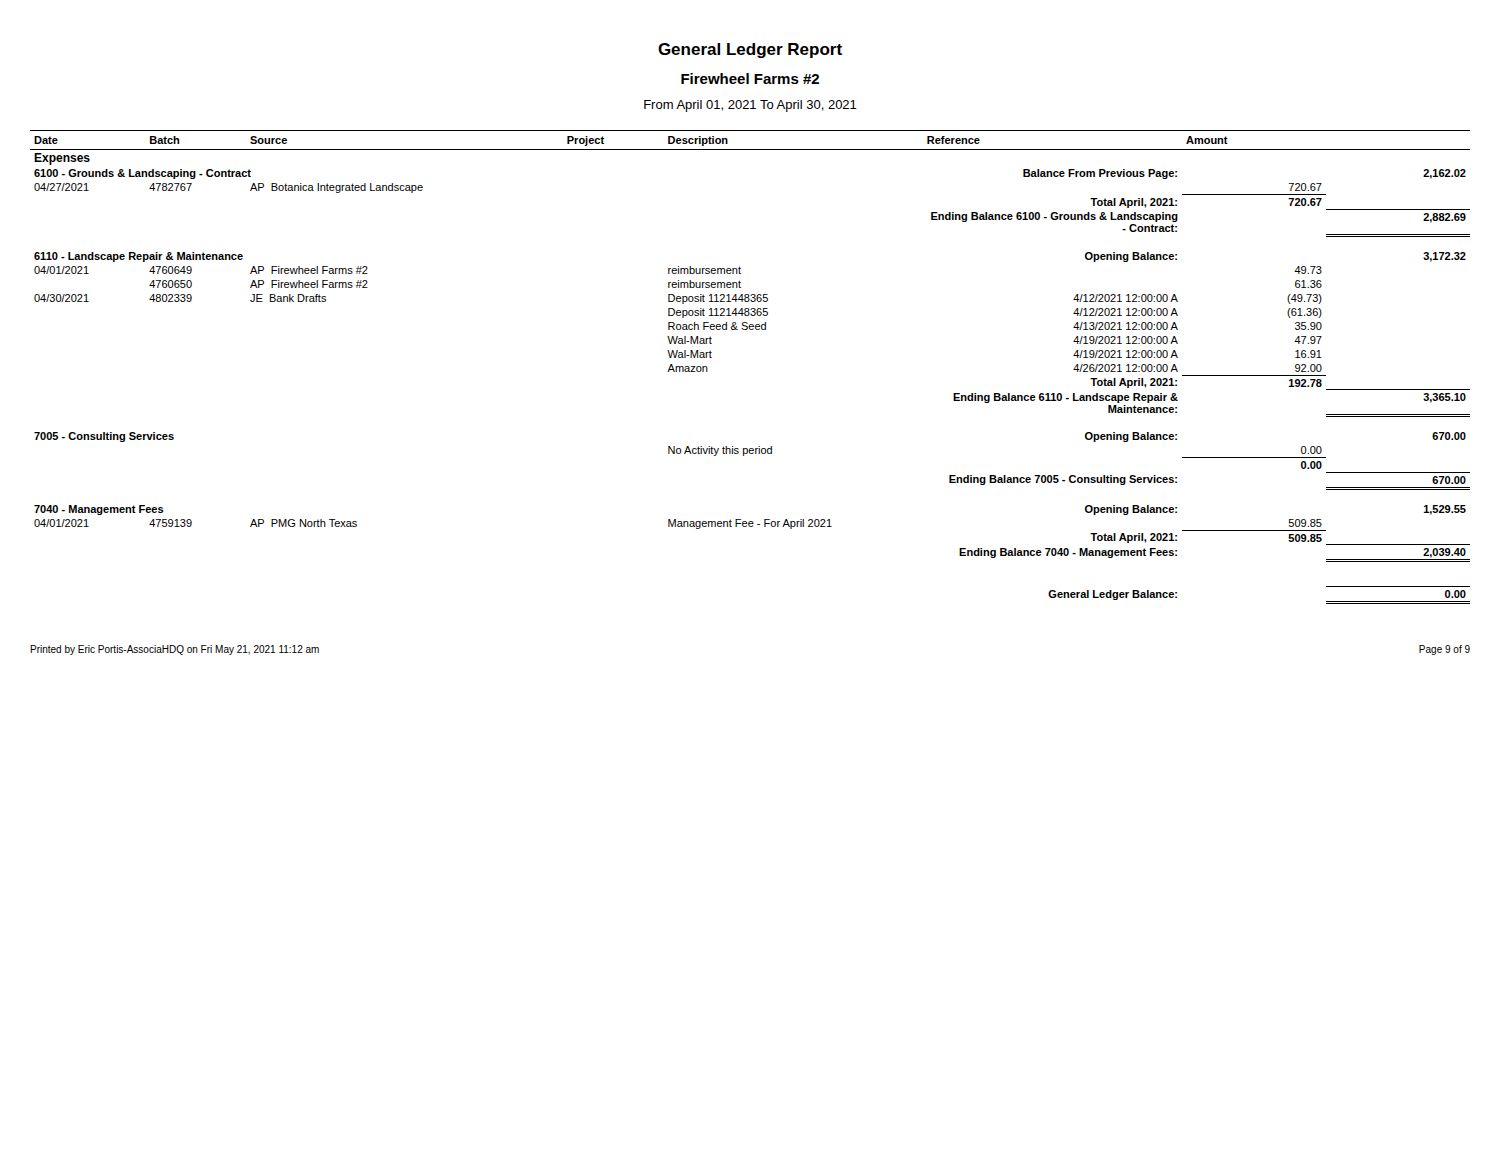General Ledger Report
Firewheel Farms #2
From April 01, 2021 To April 30, 2021
| Date | Batch | Source | Project | Description | Reference | Amount | |
| --- | --- | --- | --- | --- | --- | --- | --- |
| Expenses |
| 6100 - Grounds & Landscaping - Contract | Balance From Previous Page: | | 2,162.02 |
| 04/27/2021 | 4782767 | AP Botanica Integrated Landscape | | | | 720.67 | |
| | Total April, 2021: | 720.67 | |
| | Ending Balance 6100 - Grounds & Landscaping - Contract: | | 2,882.69 |
| 6110 - Landscape Repair & Maintenance | Opening Balance: | | 3,172.32 |
| 04/01/2021 | 4760649 | AP Firewheel Farms #2 | | reimbursement | | 49.73 | |
| | 4760650 | AP Firewheel Farms #2 | | reimbursement | | 61.36 | |
| 04/30/2021 | 4802339 | JE Bank Drafts | | Deposit 1121448365 | 4/12/2021 12:00:00 A | (49.73) | |
| | | | | Deposit 1121448365 | 4/12/2021 12:00:00 A | (61.36) | |
| | | | | Roach Feed & Seed | 4/13/2021 12:00:00 A | 35.90 | |
| | | | | Wal-Mart | 4/19/2021 12:00:00 A | 47.97 | |
| | | | | Wal-Mart | 4/19/2021 12:00:00 A | 16.91 | |
| | | | | Amazon | 4/26/2021 12:00:00 A | 92.00 | |
| | Total April, 2021: | 192.78 | |
| | Ending Balance 6110 - Landscape Repair & Maintenance: | | 3,365.10 |
| 7005 - Consulting Services | Opening Balance: | | 670.00 |
| | No Activity this period | | 0.00 | |
| | 0.00 | |
| | Ending Balance 7005 - Consulting Services: | | 670.00 |
| 7040 - Management Fees | Opening Balance: | | 1,529.55 |
| 04/01/2021 | 4759139 | AP PMG North Texas | | Management Fee - For April 2021 | | 509.85 | |
| | Total April, 2021: | 509.85 | |
| | Ending Balance 7040 - Management Fees: | | 2,039.40 |
| | General Ledger Balance: | | 0.00 |
Printed by Eric Portis-AssociaHDQ on Fri May 21, 2021 11:12 am Page 9 of 9